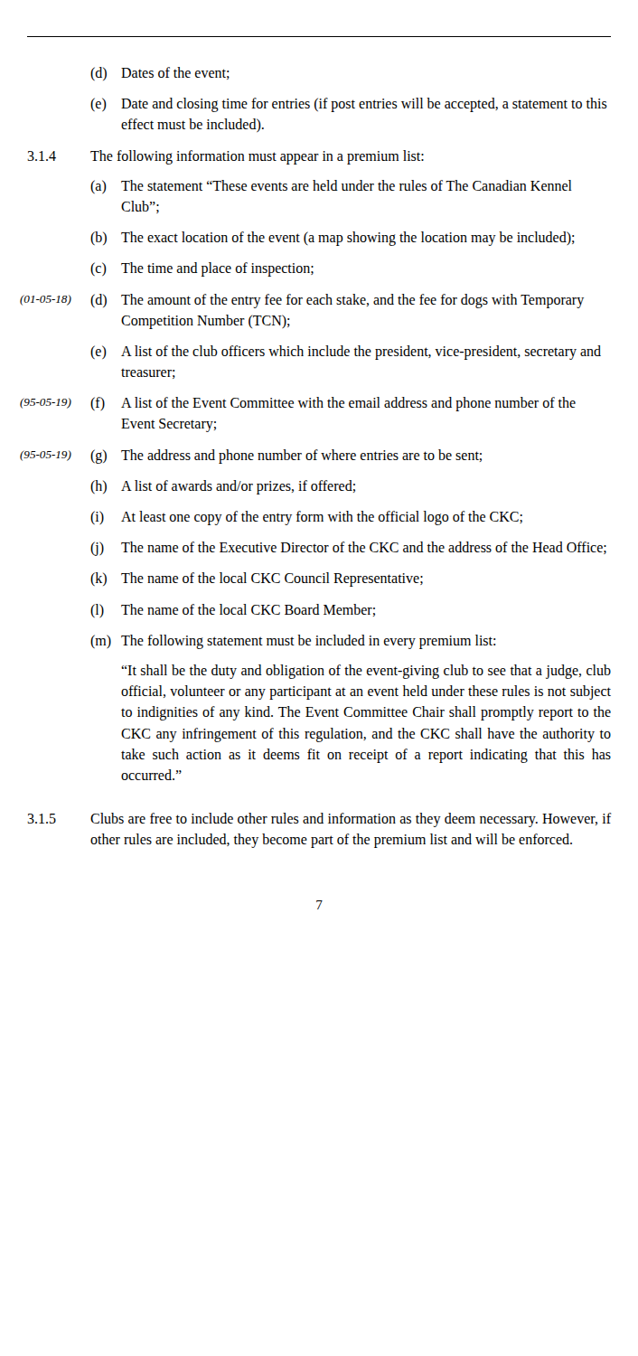(d) Dates of the event;
(e) Date and closing time for entries (if post entries will be accepted, a statement to this effect must be included).
3.1.4
The following information must appear in a premium list:
(a) The statement “These events are held under the rules of The Canadian Kennel Club”;
(b) The exact location of the event (a map showing the location may be included);
(c) The time and place of inspection;
(01-05-18)(d) The amount of the entry fee for each stake, and the fee for dogs with Temporary Competition Number (TCN);
(e) A list of the club officers which include the president, vice-president, secretary and treasurer;
(95-05-19)(f) A list of the Event Committee with the email address and phone number of the Event Secretary;
(95-05-19)(g) The address and phone number of where entries are to be sent;
(h) A list of awards and/or prizes, if offered;
(i) At least one copy of the entry form with the official logo of the CKC;
(j) The name of the Executive Director of the CKC and the address of the Head Office;
(k) The name of the local CKC Council Representative;
(l) The name of the local CKC Board Member;
(m) The following statement must be included in every premium list:
“It shall be the duty and obligation of the event-giving club to see that a judge, club official, volunteer or any participant at an event held under these rules is not subject to indignities of any kind. The Event Committee Chair shall promptly report to the CKC any infringement of this regulation, and the CKC shall have the authority to take such action as it deems fit on receipt of a report indicating that this has occurred.”
3.1.5
Clubs are free to include other rules and information as they deem necessary. However, if other rules are included, they become part of the premium list and will be enforced.
7